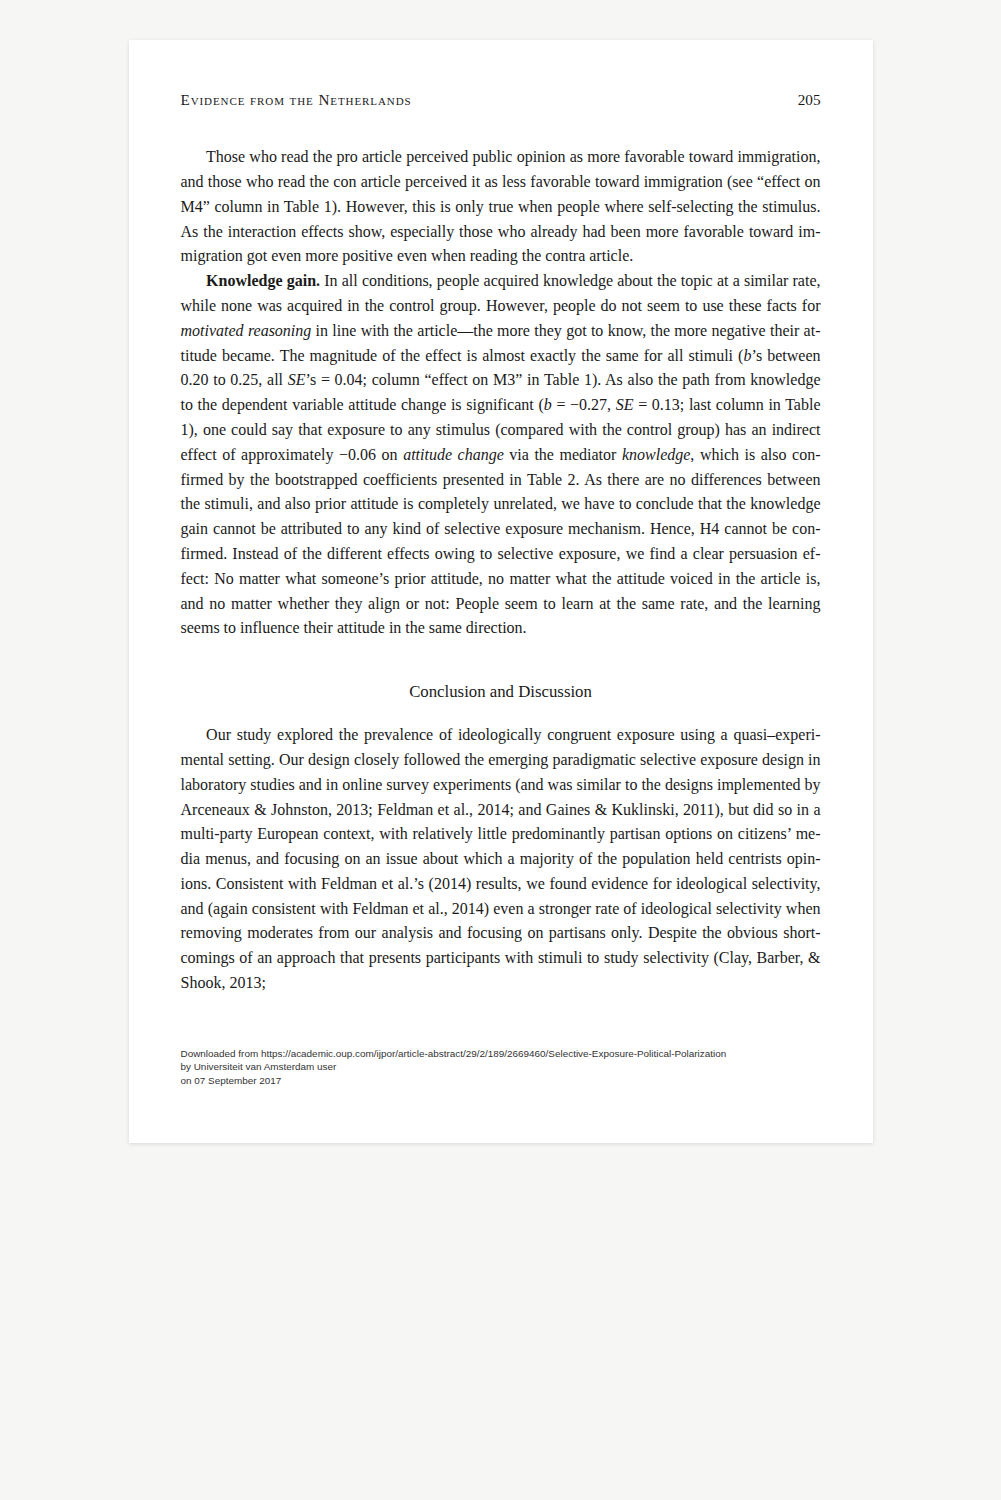Evidence from the Netherlands 205
Those who read the pro article perceived public opinion as more favorable toward immigration, and those who read the con article perceived it as less favorable toward immigration (see “effect on M4” column in Table 1). However, this is only true when people where self-selecting the stimulus. As the interaction effects show, especially those who already had been more favorable toward immigration got even more positive even when reading the contra article.
Knowledge gain. In all conditions, people acquired knowledge about the topic at a similar rate, while none was acquired in the control group. However, people do not seem to use these facts for motivated reasoning in line with the article—the more they got to know, the more negative their attitude became. The magnitude of the effect is almost exactly the same for all stimuli (b’s between 0.20 to 0.25, all SE’s = 0.04; column “effect on M3” in Table 1). As also the path from knowledge to the dependent variable attitude change is significant (b = −0.27, SE = 0.13; last column in Table 1), one could say that exposure to any stimulus (compared with the control group) has an indirect effect of approximately −0.06 on attitude change via the mediator knowledge, which is also confirmed by the bootstrapped coefficients presented in Table 2. As there are no differences between the stimuli, and also prior attitude is completely unrelated, we have to conclude that the knowledge gain cannot be attributed to any kind of selective exposure mechanism. Hence, H4 cannot be confirmed. Instead of the different effects owing to selective exposure, we find a clear persuasion effect: No matter what someone’s prior attitude, no matter what the attitude voiced in the article is, and no matter whether they align or not: People seem to learn at the same rate, and the learning seems to influence their attitude in the same direction.
Conclusion and Discussion
Our study explored the prevalence of ideologically congruent exposure using a quasi–experimental setting. Our design closely followed the emerging paradigmatic selective exposure design in laboratory studies and in online survey experiments (and was similar to the designs implemented by Arceneaux & Johnston, 2013; Feldman et al., 2014; and Gaines & Kuklinski, 2011), but did so in a multi-party European context, with relatively little predominantly partisan options on citizens’ media menus, and focusing on an issue about which a majority of the population held centrists opinions. Consistent with Feldman et al.’s (2014) results, we found evidence for ideological selectivity, and (again consistent with Feldman et al., 2014) even a stronger rate of ideological selectivity when removing moderates from our analysis and focusing on partisans only. Despite the obvious shortcomings of an approach that presents participants with stimuli to study selectivity (Clay, Barber, & Shook, 2013;
Downloaded from https://academic.oup.com/ijpor/article-abstract/29/2/189/2669460/Selective-Exposure-Political-Polarization
by Universiteit van Amsterdam user
on 07 September 2017